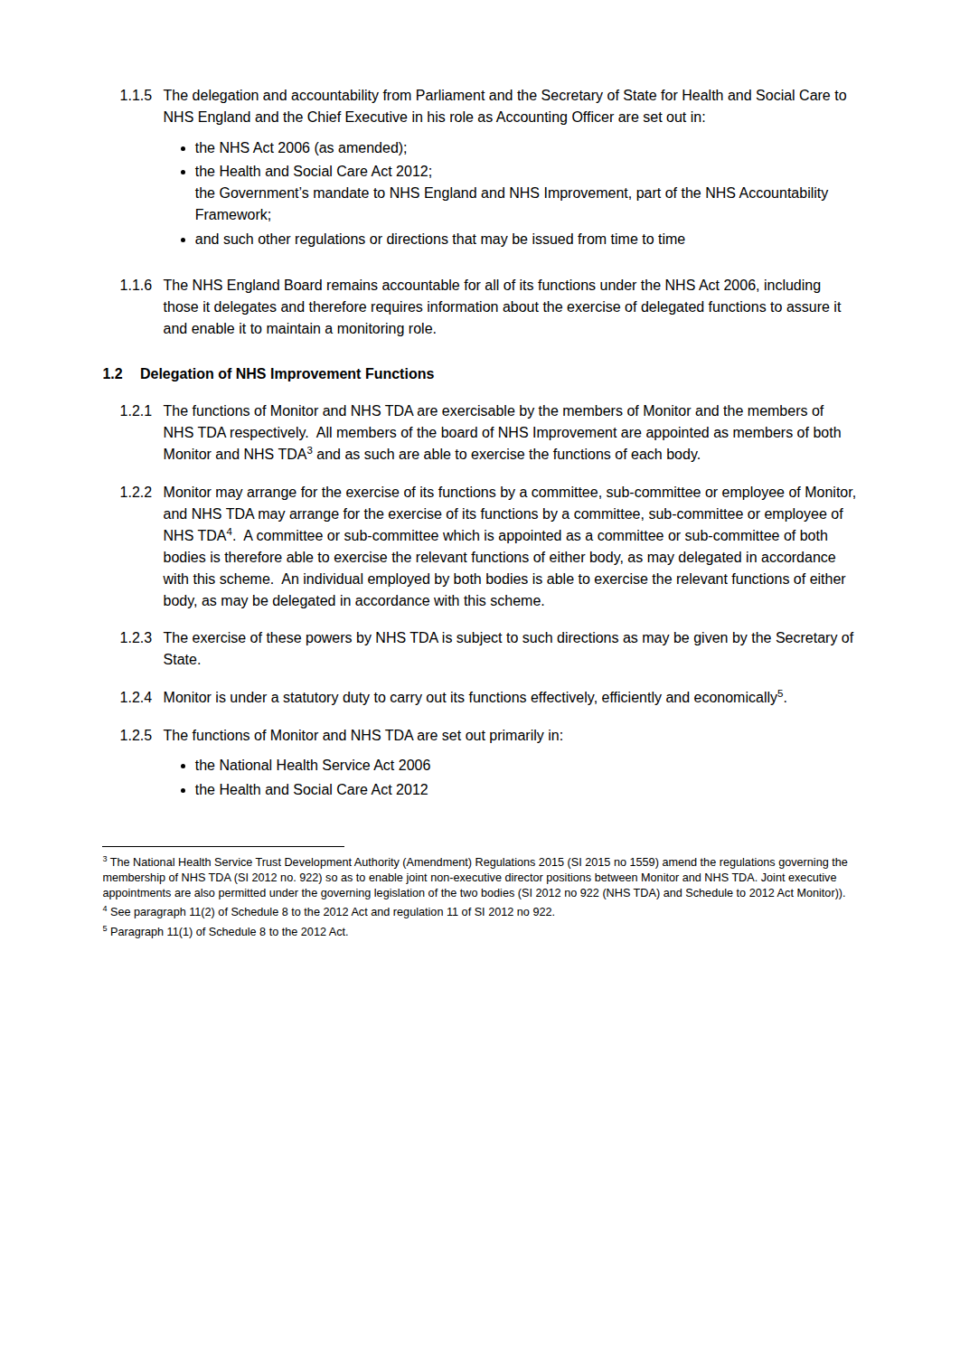1.1.5
The delegation and accountability from Parliament and the Secretary of State for Health and Social Care to NHS England and the Chief Executive in his role as Accounting Officer are set out in:
the NHS Act 2006 (as amended);
the Health and Social Care Act 2012;
the Government’s mandate to NHS England and NHS Improvement, part of the NHS Accountability Framework;
and such other regulations or directions that may be issued from time to time
1.1.6
The NHS England Board remains accountable for all of its functions under the NHS Act 2006, including those it delegates and therefore requires information about the exercise of delegated functions to assure it and enable it to maintain a monitoring role.
1.2 Delegation of NHS Improvement Functions
1.2.1
The functions of Monitor and NHS TDA are exercisable by the members of Monitor and the members of NHS TDA respectively. All members of the board of NHS Improvement are appointed as members of both Monitor and NHS TDA3 and as such are able to exercise the functions of each body.
1.2.2
Monitor may arrange for the exercise of its functions by a committee, sub-committee or employee of Monitor, and NHS TDA may arrange for the exercise of its functions by a committee, sub-committee or employee of NHS TDA4. A committee or sub-committee which is appointed as a committee or sub-committee of both bodies is therefore able to exercise the relevant functions of either body, as may delegated in accordance with this scheme. An individual employed by both bodies is able to exercise the relevant functions of either body, as may be delegated in accordance with this scheme.
1.2.3
The exercise of these powers by NHS TDA is subject to such directions as may be given by the Secretary of State.
1.2.4
Monitor is under a statutory duty to carry out its functions effectively, efficiently and economically5.
1.2.5
The functions of Monitor and NHS TDA are set out primarily in:
the National Health Service Act 2006
the Health and Social Care Act 2012
3 The National Health Service Trust Development Authority (Amendment) Regulations 2015 (SI 2015 no 1559) amend the regulations governing the membership of NHS TDA (SI 2012 no. 922) so as to enable joint non-executive director positions between Monitor and NHS TDA. Joint executive appointments are also permitted under the governing legislation of the two bodies (SI 2012 no 922 (NHS TDA) and Schedule to 2012 Act Monitor)).
4 See paragraph 11(2) of Schedule 8 to the 2012 Act and regulation 11 of SI 2012 no 922.
5 Paragraph 11(1) of Schedule 8 to the 2012 Act.